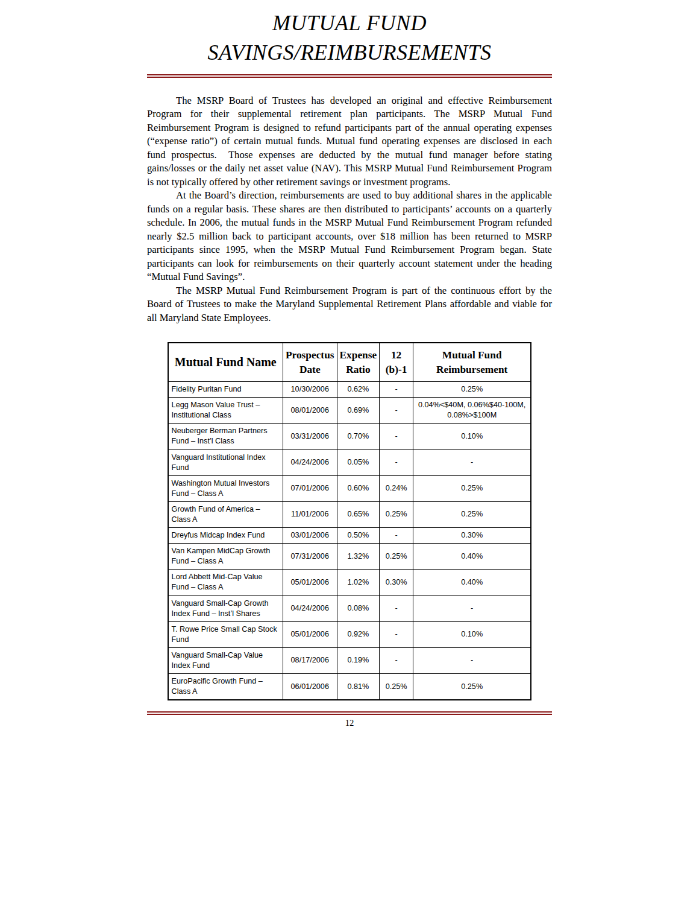MUTUAL FUND SAVINGS/REIMBURSEMENTS
The MSRP Board of Trustees has developed an original and effective Reimbursement Program for their supplemental retirement plan participants. The MSRP Mutual Fund Reimbursement Program is designed to refund participants part of the annual operating expenses (“expense ratio”) of certain mutual funds. Mutual fund operating expenses are disclosed in each fund prospectus. Those expenses are deducted by the mutual fund manager before stating gains/losses or the daily net asset value (NAV). This MSRP Mutual Fund Reimbursement Program is not typically offered by other retirement savings or investment programs.
At the Board’s direction, reimbursements are used to buy additional shares in the applicable funds on a regular basis. These shares are then distributed to participants’ accounts on a quarterly schedule. In 2006, the mutual funds in the MSRP Mutual Fund Reimbursement Program refunded nearly $2.5 million back to participant accounts, over $18 million has been returned to MSRP participants since 1995, when the MSRP Mutual Fund Reimbursement Program began. State participants can look for reimbursements on their quarterly account statement under the heading “Mutual Fund Savings”.
The MSRP Mutual Fund Reimbursement Program is part of the continuous effort by the Board of Trustees to make the Maryland Supplemental Retirement Plans affordable and viable for all Maryland State Employees.
| Mutual Fund Name | Prospectus Date | Expense Ratio | 12 (b)-1 | Mutual Fund Reimbursement |
| --- | --- | --- | --- | --- |
| Fidelity Puritan Fund | 10/30/2006 | 0.62% | - | 0.25% |
| Legg Mason Value Trust – Institutional Class | 08/01/2006 | 0.69% | - | 0.04%<$40M, 0.06%$40-100M, 0.08%>$100M |
| Neuberger Berman Partners Fund – Inst’l Class | 03/31/2006 | 0.70% | - | 0.10% |
| Vanguard Institutional Index Fund | 04/24/2006 | 0.05% | - | - |
| Washington Mutual Investors Fund – Class A | 07/01/2006 | 0.60% | 0.24% | 0.25% |
| Growth Fund of America – Class A | 11/01/2006 | 0.65% | 0.25% | 0.25% |
| Dreyfus Midcap Index Fund | 03/01/2006 | 0.50% | - | 0.30% |
| Van Kampen MidCap Growth Fund – Class A | 07/31/2006 | 1.32% | 0.25% | 0.40% |
| Lord Abbett Mid-Cap Value Fund – Class A | 05/01/2006 | 1.02% | 0.30% | 0.40% |
| Vanguard Small-Cap Growth Index Fund – Inst’l Shares | 04/24/2006 | 0.08% | - | - |
| T. Rowe Price Small Cap Stock Fund | 05/01/2006 | 0.92% | - | 0.10% |
| Vanguard Small-Cap Value Index Fund | 08/17/2006 | 0.19% | - | - |
| EuroPacific Growth Fund – Class A | 06/01/2006 | 0.81% | 0.25% | 0.25% |
12